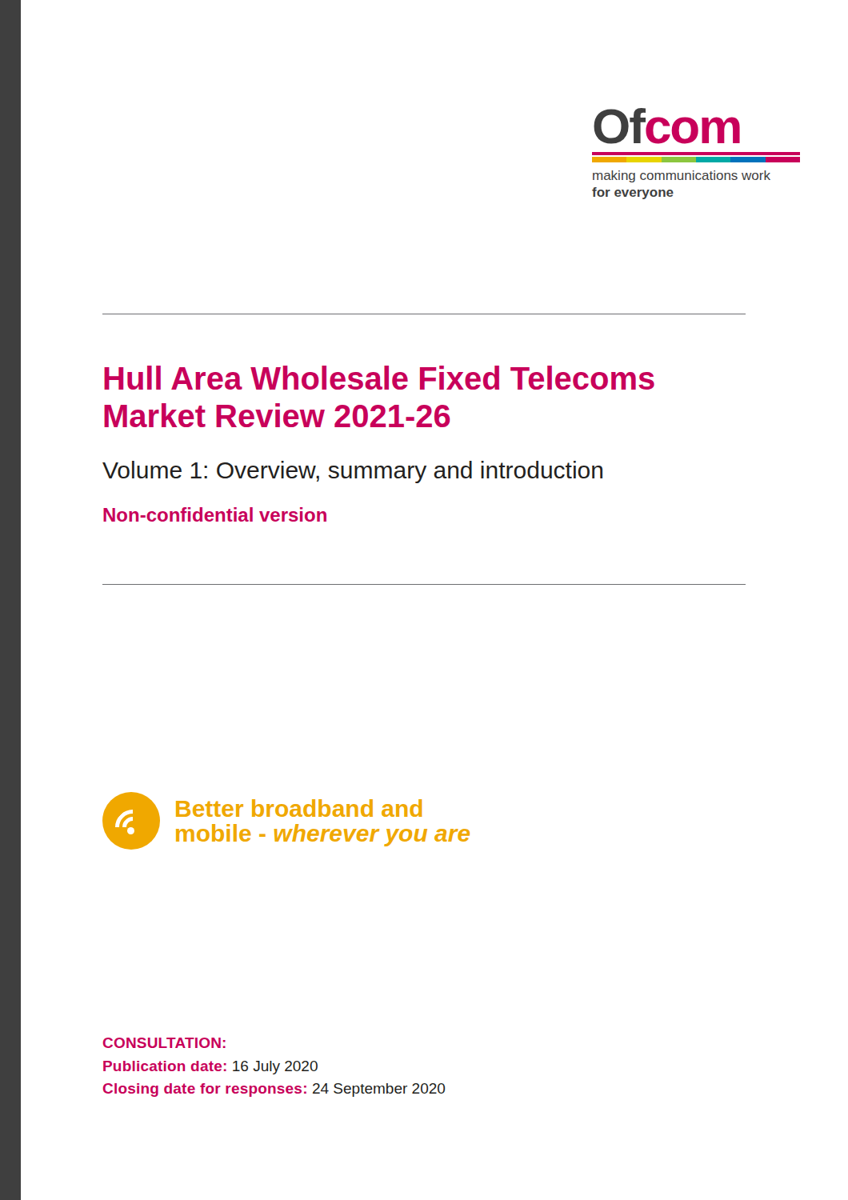Of com
making communications work
for everyone
Hull Area Wholesale Fixed Telecoms Market Review 2021-26
Volume 1: Overview, summary and introduction
Non-confidential version
Better broadband and
mobile - wherever you are
CONSULTATION:
Publication date: 16 July 2020
Closing date for responses: 24 September 2020